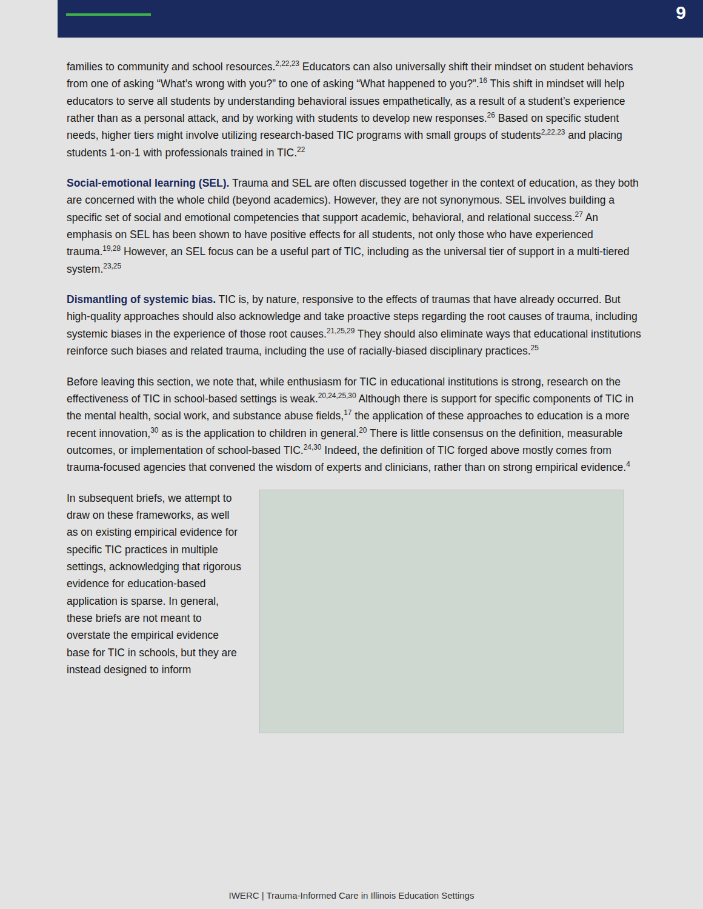9
families to community and school resources.2,22,23 Educators can also universally shift their mindset on student behaviors from one of asking “What’s wrong with you?” to one of asking “What happened to you?”.16 This shift in mindset will help educators to serve all students by understanding behavioral issues empathetically, as a result of a student’s experience rather than as a personal attack, and by working with students to develop new responses.26 Based on specific student needs, higher tiers might involve utilizing research-based TIC programs with small groups of students2,22,23 and placing students 1-on-1 with professionals trained in TIC.22
Social-emotional learning (SEL). Trauma and SEL are often discussed together in the context of education, as they both are concerned with the whole child (beyond academics). However, they are not synonymous. SEL involves building a specific set of social and emotional competencies that support academic, behavioral, and relational success.27 An emphasis on SEL has been shown to have positive effects for all students, not only those who have experienced trauma.19,28 However, an SEL focus can be a useful part of TIC, including as the universal tier of support in a multi-tiered system.23,25
Dismantling of systemic bias. TIC is, by nature, responsive to the effects of traumas that have already occurred. But high-quality approaches should also acknowledge and take proactive steps regarding the root causes of trauma, including systemic biases in the experience of those root causes.21,25,29 They should also eliminate ways that educational institutions reinforce such biases and related trauma, including the use of racially-biased disciplinary practices.25
Before leaving this section, we note that, while enthusiasm for TIC in educational institutions is strong, research on the effectiveness of TIC in school-based settings is weak.20,24,25,30 Although there is support for specific components of TIC in the mental health, social work, and substance abuse fields,17 the application of these approaches to education is a more recent innovation,30 as is the application to children in general.20 There is little consensus on the definition, measurable outcomes, or implementation of school-based TIC.24,30 Indeed, the definition of TIC forged above mostly comes from trauma-focused agencies that convened the wisdom of experts and clinicians, rather than on strong empirical evidence.4
In subsequent briefs, we attempt to draw on these frameworks, as well as on existing empirical evidence for specific TIC practices in multiple settings, acknowledging that rigorous evidence for education-based application is sparse. In general, these briefs are not meant to overstate the empirical evidence base for TIC in schools, but they are instead designed to inform
IWERC | Trauma-Informed Care in Illinois Education Settings